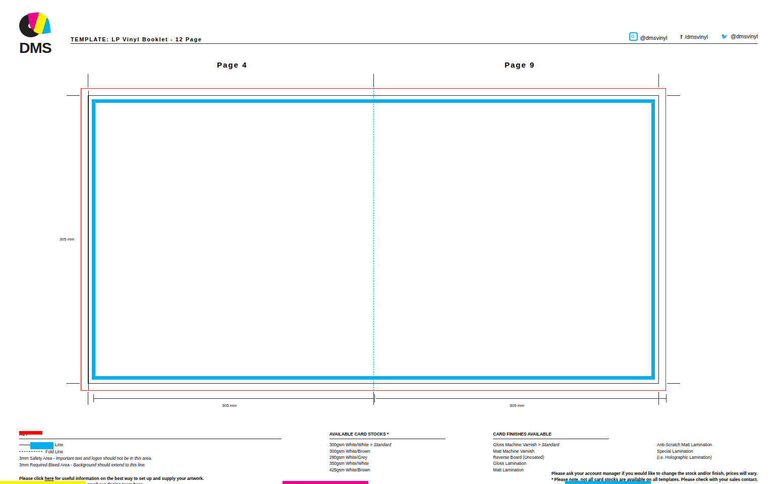DMS
TEMPLATE: LP Vinyl Booklet - 12 Page
@dmsvinyl f/dmsvinyl 🐦@dmsvinyl
Page 4
Page 9
305 mm
305 mm
305 mm
KEY
Trim Line
Fold Line
3mm Safety Area - Important text and logos should not be in this area.
3mm Required Bleed Area - Background should extend to this line.
Please click here for useful information on the best way to set up and supply your artwork.
For any further questions please email our design team here.
AVAILABLE CARD STOCKS *
300gsm White/White > Standard
300gsm White/Brown
280gsm White/Grey
350gsm White/White
425gsm White/Brown
CARD FINISHES AVAILABLE
Gloss Machine Varnish > Standard
Matt Machine Varnish
Reverse Board (Uncoated)
Gloss Lamination
Matt Lamination
Anti-Scratch Matt Lamination
Special Lamination
(i.e. Holographic Lamination)
Please ask your account manager if you would like to change the stock and/or finish, prices will vary.
* Please note, not all card stocks are available on all templates. Please check with your sales contact.